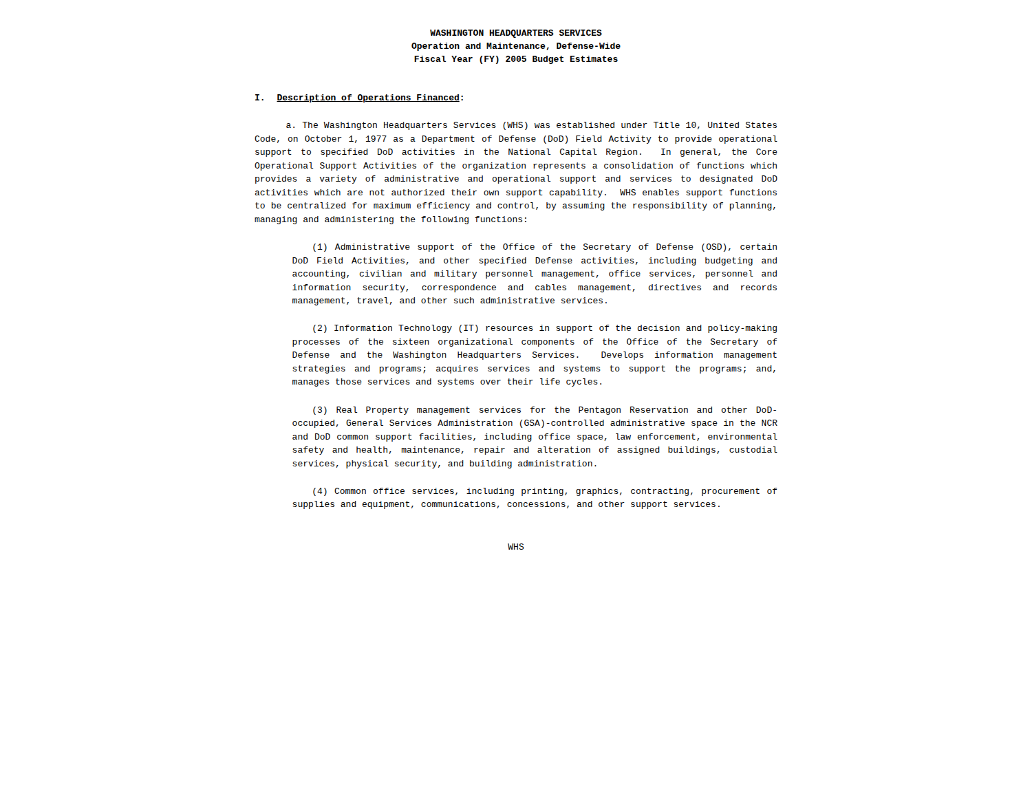WASHINGTON HEADQUARTERS SERVICES
Operation and Maintenance, Defense-Wide
Fiscal Year (FY) 2005 Budget Estimates
I. Description of Operations Financed:
a. The Washington Headquarters Services (WHS) was established under Title 10, United States Code, on October 1, 1977 as a Department of Defense (DoD) Field Activity to provide operational support to specified DoD activities in the National Capital Region. In general, the Core Operational Support Activities of the organization represents a consolidation of functions which provides a variety of administrative and operational support and services to designated DoD activities which are not authorized their own support capability. WHS enables support functions to be centralized for maximum efficiency and control, by assuming the responsibility of planning, managing and administering the following functions:
(1) Administrative support of the Office of the Secretary of Defense (OSD), certain DoD Field Activities, and other specified Defense activities, including budgeting and accounting, civilian and military personnel management, office services, personnel and information security, correspondence and cables management, directives and records management, travel, and other such administrative services.
(2) Information Technology (IT) resources in support of the decision and policy-making processes of the sixteen organizational components of the Office of the Secretary of Defense and the Washington Headquarters Services. Develops information management strategies and programs; acquires services and systems to support the programs; and, manages those services and systems over their life cycles.
(3) Real Property management services for the Pentagon Reservation and other DoD-occupied, General Services Administration (GSA)-controlled administrative space in the NCR and DoD common support facilities, including office space, law enforcement, environmental safety and health, maintenance, repair and alteration of assigned buildings, custodial services, physical security, and building administration.
(4) Common office services, including printing, graphics, contracting, procurement of supplies and equipment, communications, concessions, and other support services.
WHS